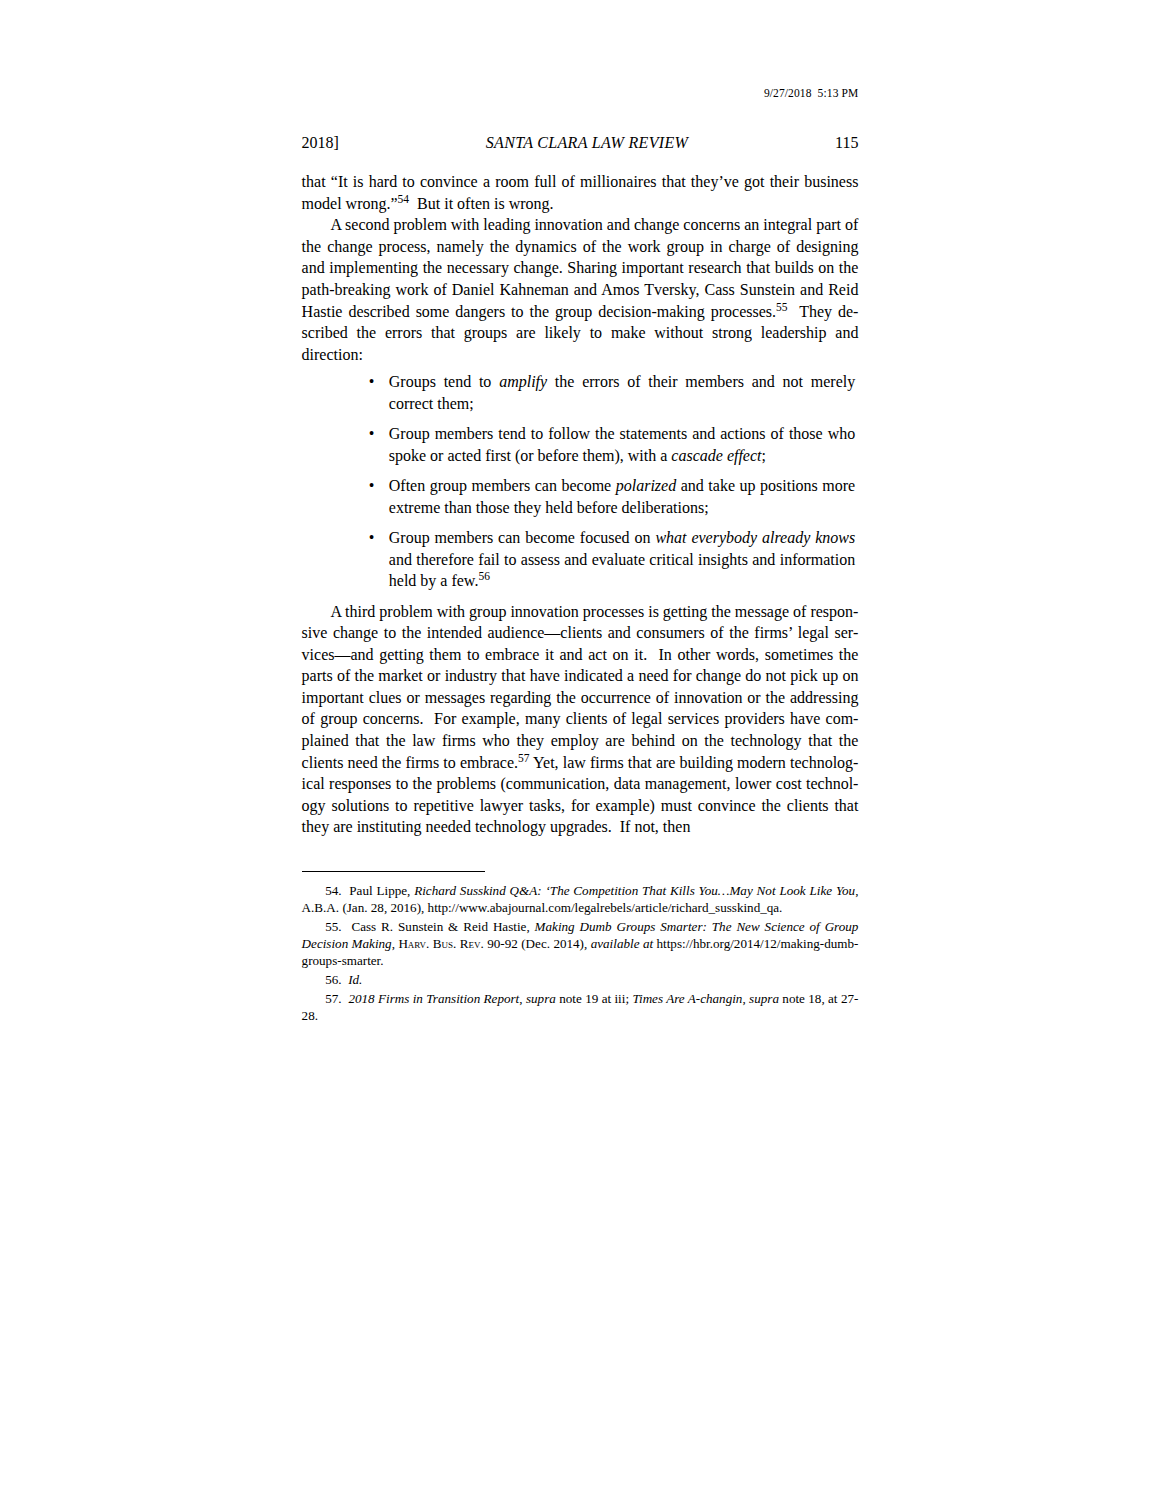9/27/2018 5:13 PM
2018] SANTA CLARA LAW REVIEW 115
that “It is hard to convince a room full of millionaires that they’ve got their business model wrong.”54 But it often is wrong.
A second problem with leading innovation and change concerns an integral part of the change process, namely the dynamics of the work group in charge of designing and implementing the necessary change. Sharing important research that builds on the path-breaking work of Daniel Kahneman and Amos Tversky, Cass Sunstein and Reid Hastie described some dangers to the group decision-making processes.55 They described the errors that groups are likely to make without strong leadership and direction:
Groups tend to amplify the errors of their members and not merely correct them;
Group members tend to follow the statements and actions of those who spoke or acted first (or before them), with a cascade effect;
Often group members can become polarized and take up positions more extreme than those they held before deliberations;
Group members can become focused on what everybody already knows and therefore fail to assess and evaluate critical insights and information held by a few.56
A third problem with group innovation processes is getting the message of responsive change to the intended audience—clients and consumers of the firms’ legal services—and getting them to embrace it and act on it. In other words, sometimes the parts of the market or industry that have indicated a need for change do not pick up on important clues or messages regarding the occurrence of innovation or the addressing of group concerns. For example, many clients of legal services providers have complained that the law firms who they employ are behind on the technology that the clients need the firms to embrace.57 Yet, law firms that are building modern technological responses to the problems (communication, data management, lower cost technology solutions to repetitive lawyer tasks, for example) must convince the clients that they are instituting needed technology upgrades. If not, then
54. Paul Lippe, Richard Susskind Q&A: ‘The Competition That Kills You…May Not Look Like You, A.B.A. (Jan. 28, 2016), http://www.abajournal.com/legalrebels/article/richard_susskind_qa.
55. Cass R. Sunstein & Reid Hastie, Making Dumb Groups Smarter: The New Science of Group Decision Making, Harv. Bus. Rev. 90-92 (Dec. 2014), available at https://hbr.org/2014/12/making-dumb-groups-smarter.
56. Id.
57. 2018 Firms in Transition Report, supra note 19 at iii; Times Are A-changin, supra note 18, at 27-28.